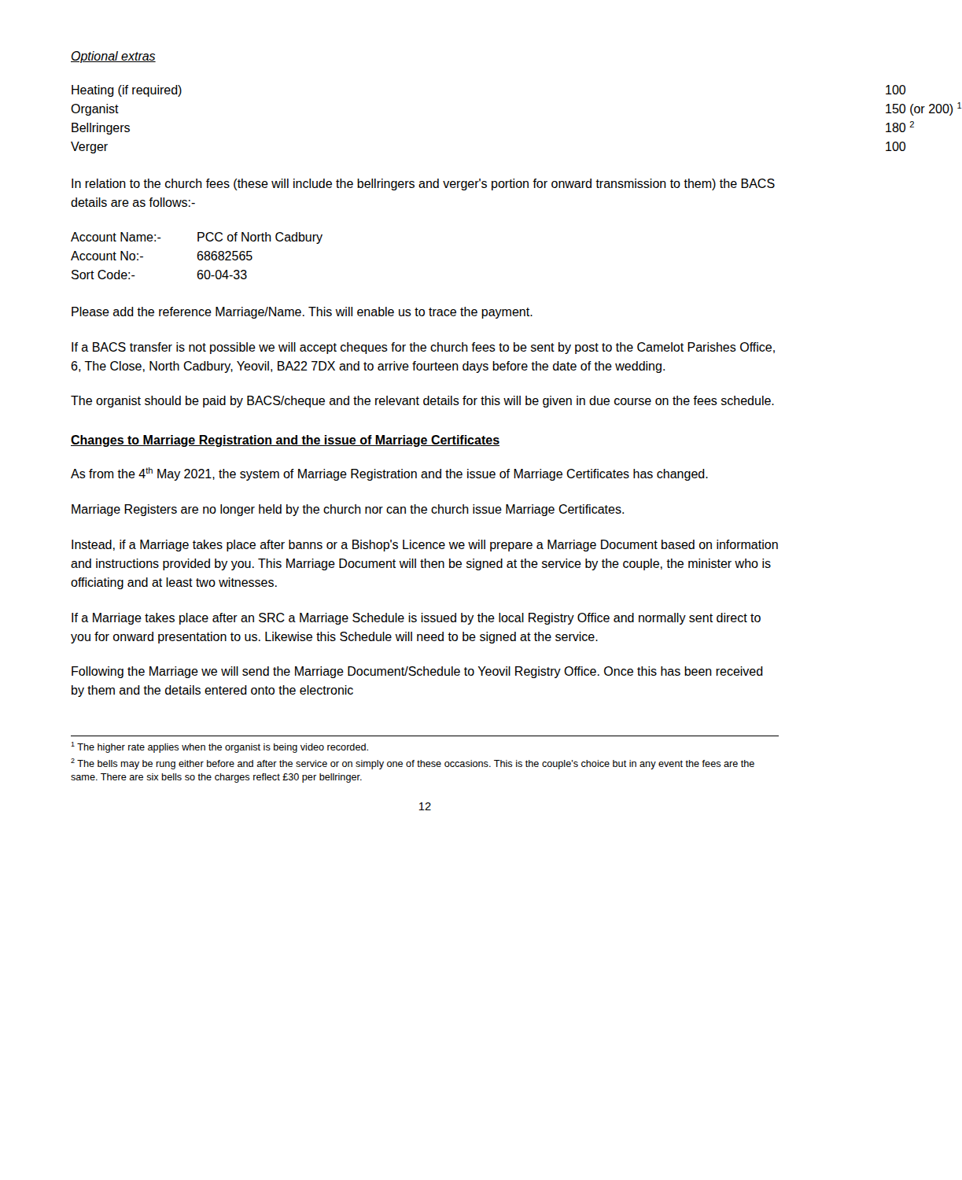Optional extras
| Heating (if required) | 100 |
| Organist | 150 (or 200) 1 |
| Bellringers | 180 2 |
| Verger | 100 |
In relation to the church fees (these will include the bellringers and verger's portion for onward transmission to them) the BACS details are as follows:-
| Account Name:- | PCC of North Cadbury |
| Account No:- | 68682565 |
| Sort Code:- | 60-04-33 |
Please add the reference Marriage/Name. This will enable us to trace the payment.
If a BACS transfer is not possible we will accept cheques for the church fees to be sent by post to the Camelot Parishes Office, 6, The Close, North Cadbury, Yeovil, BA22 7DX and to arrive fourteen days before the date of the wedding.
The organist should be paid by BACS/cheque and the relevant details for this will be given in due course on the fees schedule.
Changes to Marriage Registration and the issue of Marriage Certificates
As from the 4th May 2021, the system of Marriage Registration and the issue of Marriage Certificates has changed.
Marriage Registers are no longer held by the church nor can the church issue Marriage Certificates.
Instead, if a Marriage takes place after banns or a Bishop's Licence we will prepare a Marriage Document based on information and instructions provided by you. This Marriage Document will then be signed at the service by the couple, the minister who is officiating and at least two witnesses.
If a Marriage takes place after an SRC a Marriage Schedule is issued by the local Registry Office and normally sent direct to you for onward presentation to us. Likewise this Schedule will need to be signed at the service.
Following the Marriage we will send the Marriage Document/Schedule to Yeovil Registry Office. Once this has been received by them and the details entered onto the electronic
1 The higher rate applies when the organist is being video recorded.
2 The bells may be rung either before and after the service or on simply one of these occasions. This is the couple's choice but in any event the fees are the same. There are six bells so the charges reflect £30 per bellringer.
12